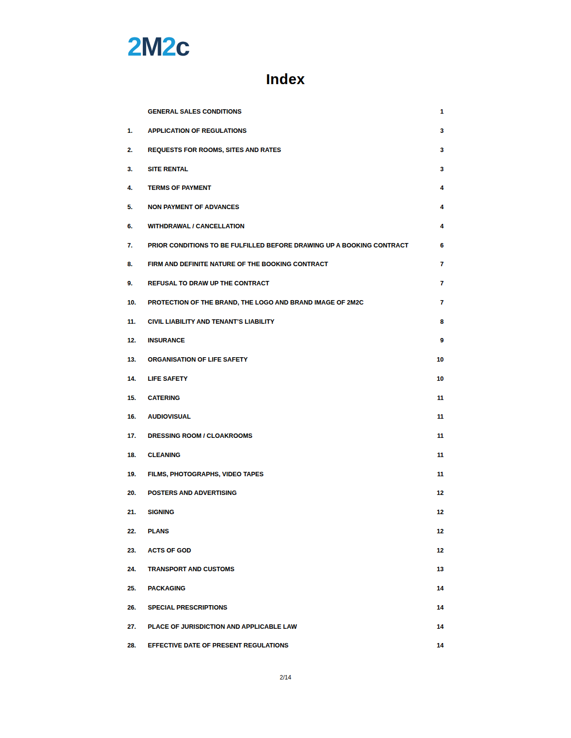2 M 2 c
Index
| | GENERAL SALES CONDITIONS | 1 |
| 1. | APPLICATION OF REGULATIONS | 3 |
| 2. | REQUESTS FOR ROOMS, SITES AND RATES | 3 |
| 3. | SITE RENTAL | 3 |
| 4. | TERMS OF PAYMENT | 4 |
| 5. | NON PAYMENT OF ADVANCES | 4 |
| 6. | WITHDRAWAL / CANCELLATION | 4 |
| 7. | PRIOR CONDITIONS TO BE FULFILLED BEFORE DRAWING UP A BOOKING CONTRACT | 6 |
| 8. | FIRM AND DEFINITE NATURE OF THE BOOKING CONTRACT | 7 |
| 9. | REFUSAL TO DRAW UP THE CONTRACT | 7 |
| 10. | PROTECTION OF THE BRAND, THE LOGO AND BRAND IMAGE OF 2M2C | 7 |
| 11. | CIVIL LIABILITY AND TENANT’S LIABILITY | 8 |
| 12. | INSURANCE | 9 |
| 13. | ORGANISATION OF LIFE SAFETY | 10 |
| 14. | LIFE SAFETY | 10 |
| 15. | CATERING | 11 |
| 16. | AUDIOVISUAL | 11 |
| 17. | DRESSING ROOM / CLOAKROOMS | 11 |
| 18. | CLEANING | 11 |
| 19. | FILMS, PHOTOGRAPHS, VIDEO TAPES | 11 |
| 20. | POSTERS AND ADVERTISING | 12 |
| 21. | SIGNING | 12 |
| 22. | PLANS | 12 |
| 23. | ACTS OF GOD | 12 |
| 24. | TRANSPORT AND CUSTOMS | 13 |
| 25. | PACKAGING | 14 |
| 26. | SPECIAL PRESCRIPTIONS | 14 |
| 27. | PLACE OF JURISDICTION AND APPLICABLE LAW | 14 |
| 28. | EFFECTIVE DATE OF PRESENT REGULATIONS | 14 |
2/14